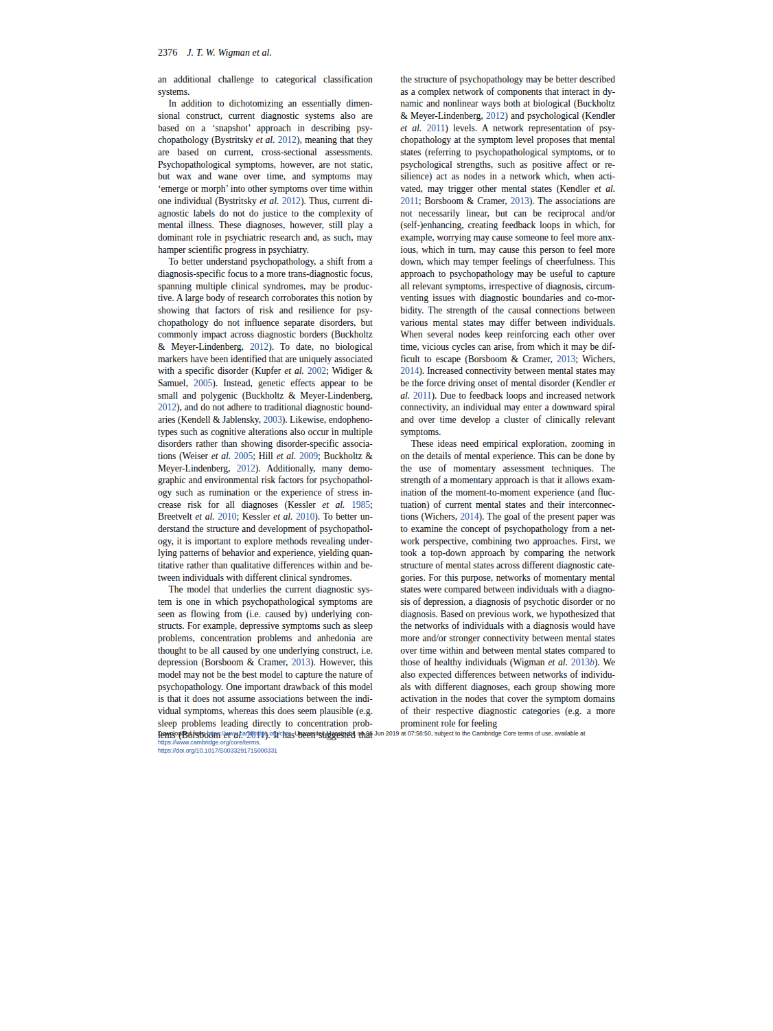2376 J. T. W. Wigman et al.
an additional challenge to categorical classification systems.
In addition to dichotomizing an essentially dimensional construct, current diagnostic systems also are based on a ‘snapshot’ approach in describing psychopathology (Bystritsky et al. 2012), meaning that they are based on current, cross-sectional assessments. Psychopathological symptoms, however, are not static, but wax and wane over time, and symptoms may ‘emerge or morph’ into other symptoms over time within one individual (Bystritsky et al. 2012). Thus, current diagnostic labels do not do justice to the complexity of mental illness. These diagnoses, however, still play a dominant role in psychiatric research and, as such, may hamper scientific progress in psychiatry.
To better understand psychopathology, a shift from a diagnosis-specific focus to a more trans-diagnostic focus, spanning multiple clinical syndromes, may be productive. A large body of research corroborates this notion by showing that factors of risk and resilience for psychopathology do not influence separate disorders, but commonly impact across diagnostic borders (Buckholtz & Meyer-Lindenberg, 2012). To date, no biological markers have been identified that are uniquely associated with a specific disorder (Kupfer et al. 2002; Widiger & Samuel, 2005). Instead, genetic effects appear to be small and polygenic (Buckholtz & Meyer-Lindenberg, 2012), and do not adhere to traditional diagnostic boundaries (Kendell & Jablensky, 2003). Likewise, endophenotypes such as cognitive alterations also occur in multiple disorders rather than showing disorder-specific associations (Weiser et al. 2005; Hill et al. 2009; Buckholtz & Meyer-Lindenberg, 2012). Additionally, many demographic and environmental risk factors for psychopathology such as rumination or the experience of stress increase risk for all diagnoses (Kessler et al. 1985; Breetvelt et al. 2010; Kessler et al. 2010). To better understand the structure and development of psychopathology, it is important to explore methods revealing underlying patterns of behavior and experience, yielding quantitative rather than qualitative differences within and between individuals with different clinical syndromes.
The model that underlies the current diagnostic system is one in which psychopathological symptoms are seen as flowing from (i.e. caused by) underlying constructs. For example, depressive symptoms such as sleep problems, concentration problems and anhedonia are thought to be all caused by one underlying construct, i.e. depression (Borsboom & Cramer, 2013). However, this model may not be the best model to capture the nature of psychopathology. One important drawback of this model is that it does not assume associations between the individual symptoms, whereas this does seem plausible (e.g. sleep problems leading directly to concentration problems (Borsboom et al. 2011). It has been suggested that the structure of psychopathology may be better described as a complex network of components that interact in dynamic and nonlinear ways both at biological (Buckholtz & Meyer-Lindenberg, 2012) and psychological (Kendler et al. 2011) levels. A network representation of psychopathology at the symptom level proposes that mental states (referring to psychopathological symptoms, or to psychological strengths, such as positive affect or resilience) act as nodes in a network which, when activated, may trigger other mental states (Kendler et al. 2011; Borsboom & Cramer, 2013). The associations are not necessarily linear, but can be reciprocal and/or (self-)enhancing, creating feedback loops in which, for example, worrying may cause someone to feel more anxious, which in turn, may cause this person to feel more down, which may temper feelings of cheerfulness. This approach to psychopathology may be useful to capture all relevant symptoms, irrespective of diagnosis, circumventing issues with diagnostic boundaries and co-morbidity. The strength of the causal connections between various mental states may differ between individuals. When several nodes keep reinforcing each other over time, vicious cycles can arise, from which it may be difficult to escape (Borsboom & Cramer, 2013; Wichers, 2014). Increased connectivity between mental states may be the force driving onset of mental disorder (Kendler et al. 2011). Due to feedback loops and increased network connectivity, an individual may enter a downward spiral and over time develop a cluster of clinically relevant symptoms.
These ideas need empirical exploration, zooming in on the details of mental experience. This can be done by the use of momentary assessment techniques. The strength of a momentary approach is that it allows examination of the moment-to-moment experience (and fluctuation) of current mental states and their interconnections (Wichers, 2014). The goal of the present paper was to examine the concept of psychopathology from a network perspective, combining two approaches. First, we took a top-down approach by comparing the network structure of mental states across different diagnostic categories. For this purpose, networks of momentary mental states were compared between individuals with a diagnosis of depression, a diagnosis of psychotic disorder or no diagnosis. Based on previous work, we hypothesized that the networks of individuals with a diagnosis would have more and/or stronger connectivity between mental states over time within and between mental states compared to those of healthy individuals (Wigman et al. 2013b). We also expected differences between networks of individuals with different diagnoses, each group showing more activation in the nodes that cover the symptom domains of their respective diagnostic categories (e.g. a more prominent role for feeling
Downloaded from https://www.cambridge.org/core. Universiteit Maastricht, on 06 Jun 2019 at 07:58:50, subject to the Cambridge Core terms of use, available at https://www.cambridge.org/core/terms.
https://doi.org/10.1017/S0033291715000331